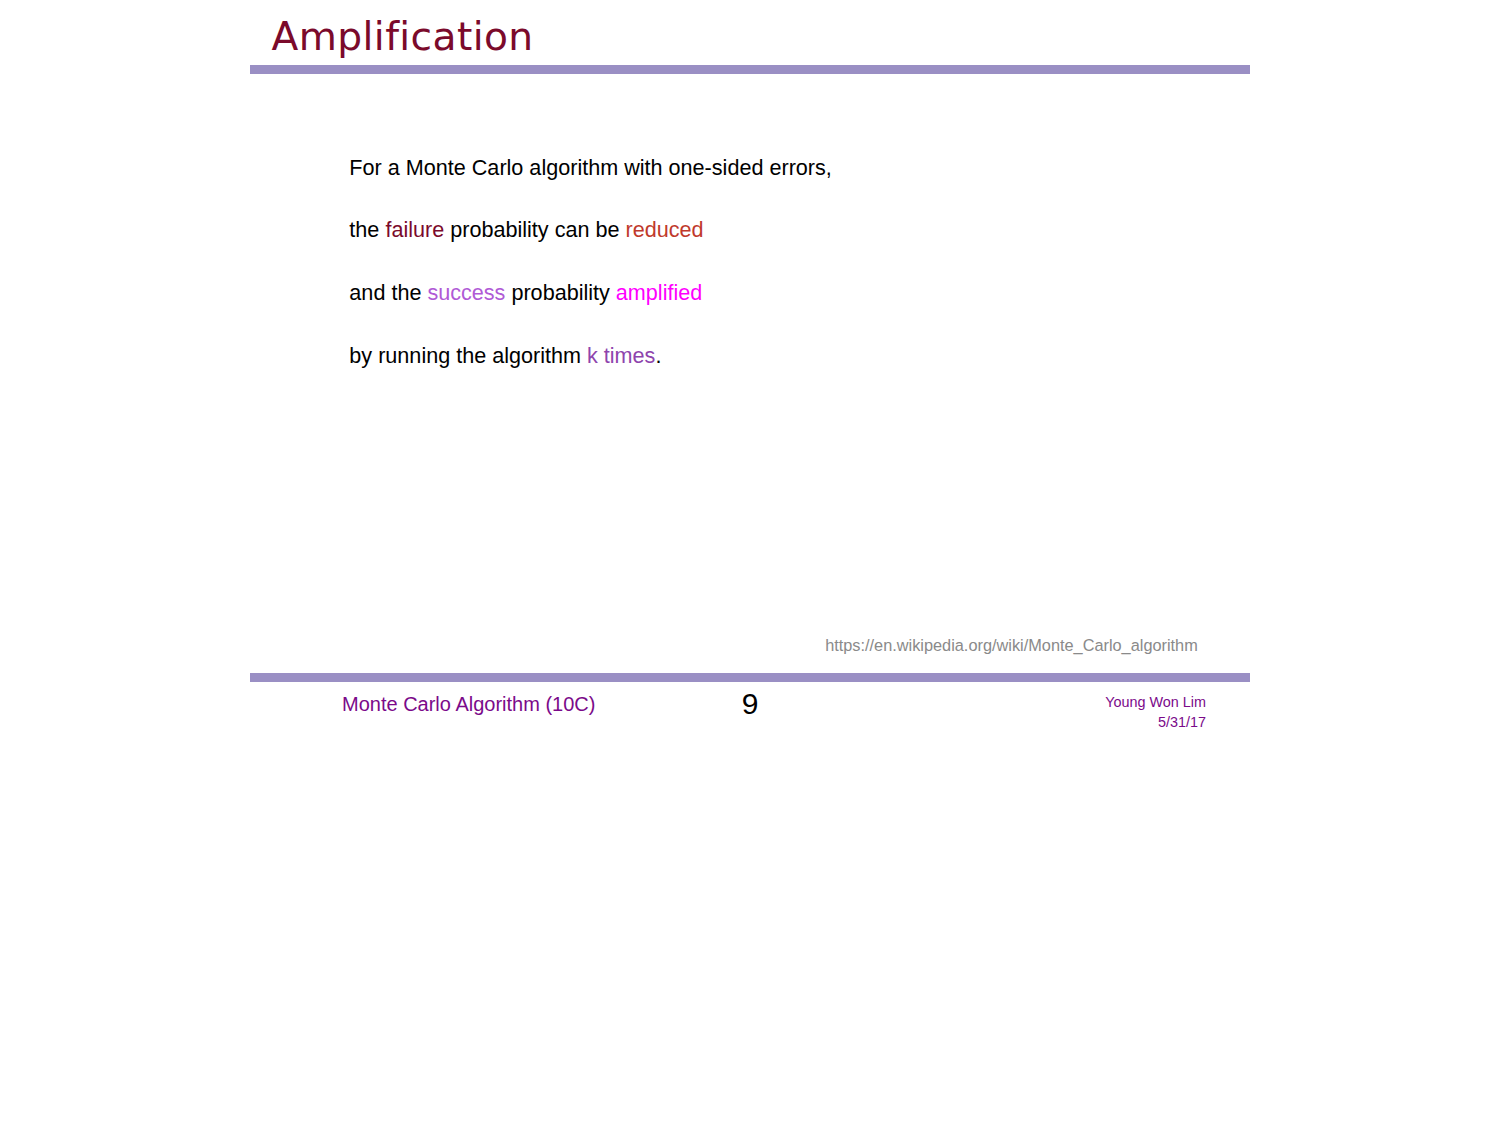Amplification
For a Monte Carlo algorithm with one-sided errors,
the failure probability can be reduced
and the success probability amplified
by running the algorithm k times.
https://en.wikipedia.org/wiki/Monte_Carlo_algorithm
Monte Carlo Algorithm (10C)
9
Young Won Lim
5/31/17